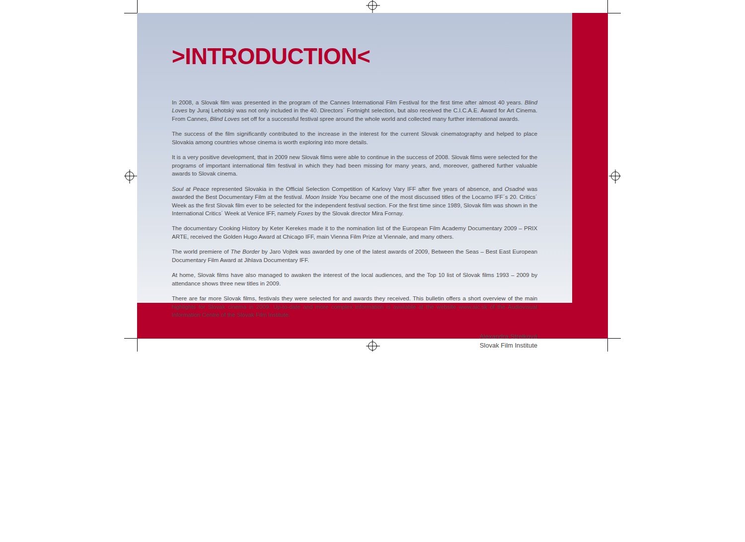>INTRODUCTION<
In 2008, a Slovak film was presented in the program of the Cannes International Film Festival for the first time after almost 40 years. Blind Loves by Juraj Lehotský was not only included in the 40. Directors´ Fortnight selection, but also received the C.I.C.A.E. Award for Art Cinema. From Cannes, Blind Loves set off for a successful festival spree around the whole world and collected many further international awards.
The success of the film significantly contributed to the increase in the interest for the current Slovak cinematography and helped to place Slovakia among countries whose cinema is worth exploring into more details.
It is a very positive development, that in 2009 new Slovak films were able to continue in the success of 2008. Slovak films were selected for the programs of important international film festival in which they had been missing for many years, and, moreover, gathered further valuable awards to Slovak cinema.
Soul at Peace represented Slovakia in the Official Selection Competition of Karlovy Vary IFF after five years of absence, and Osadné was awarded the Best Documentary Film at the festival. Moon Inside You became one of the most discussed titles of the Locarno IFF´s 20. Critics´ Week as the first Slovak film ever to be selected for the independent festival section. For the first time since 1989, Slovak film was shown in the International Critics´ Week at Venice IFF, namely Foxes by the Slovak director Mira Fornay.
The documentary Cooking History by Keter Kerekes made it to the nomination list of the European Film Academy Documentary 2009 – PRIX ARTE, received the Golden Hugo Award at Chicago IFF, main Vienna Film Prize at Viennale, and many others.
The world premiere of The Border by Jaro Vojtek was awarded by one of the latest awards of 2009, Between the Seas – Best East European Documentary Film Award at Jihlava Documentary IFF.
At home, Slovak films have also managed to awaken the interest of the local audiences, and the Top 10 list of Slovak films 1993 – 2009 by attendance shows three new titles in 2009.
There are far more Slovak films, festivals they were selected for and awards they received. This bulletin offers a short overview of the main highlights for Slovak cinema in 2009. Up-to-date and more complex information is available at the website www.aic.sk of the Audiovisual Information Centre of the Slovak Film Institute.
Alexandra Strelková
Slovak Film Institute